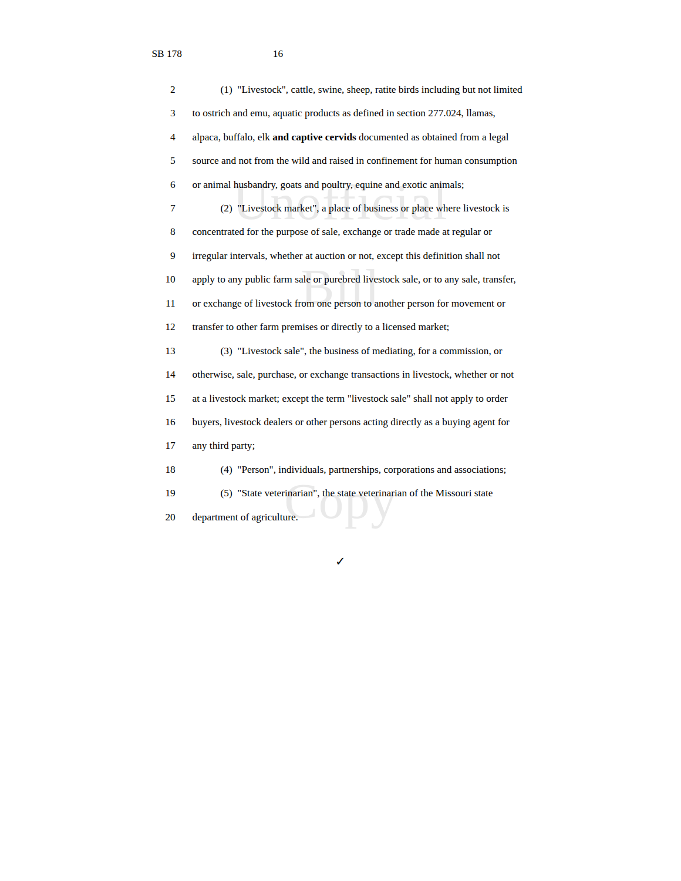Unofficial
Bill
Copy
SB 178 16
(1) "Livestock", cattle, swine, sheep, ratite birds including but not limited
to ostrich and emu, aquatic products as defined in section 277.024, llamas,
alpaca, buffalo, elk and captive cervids documented as obtained from a legal
source and not from the wild and raised in confinement for human consumption
or animal husbandry, goats and poultry, equine and exotic animals;
(2) "Livestock market", a place of business or place where livestock is
concentrated for the purpose of sale, exchange or trade made at regular or
irregular intervals, whether at auction or not, except this definition shall not
apply to any public farm sale or purebred livestock sale, or to any sale, transfer,
or exchange of livestock from one person to another person for movement or
transfer to other farm premises or directly to a licensed market;
(3) "Livestock sale", the business of mediating, for a commission, or
otherwise, sale, purchase, or exchange transactions in livestock, whether or not
at a livestock market; except the term "livestock sale" shall not apply to order
buyers, livestock dealers or other persons acting directly as a buying agent for
any third party;
(4) "Person", individuals, partnerships, corporations and associations;
(5) "State veterinarian", the state veterinarian of the Missouri state
department of agriculture.
✓